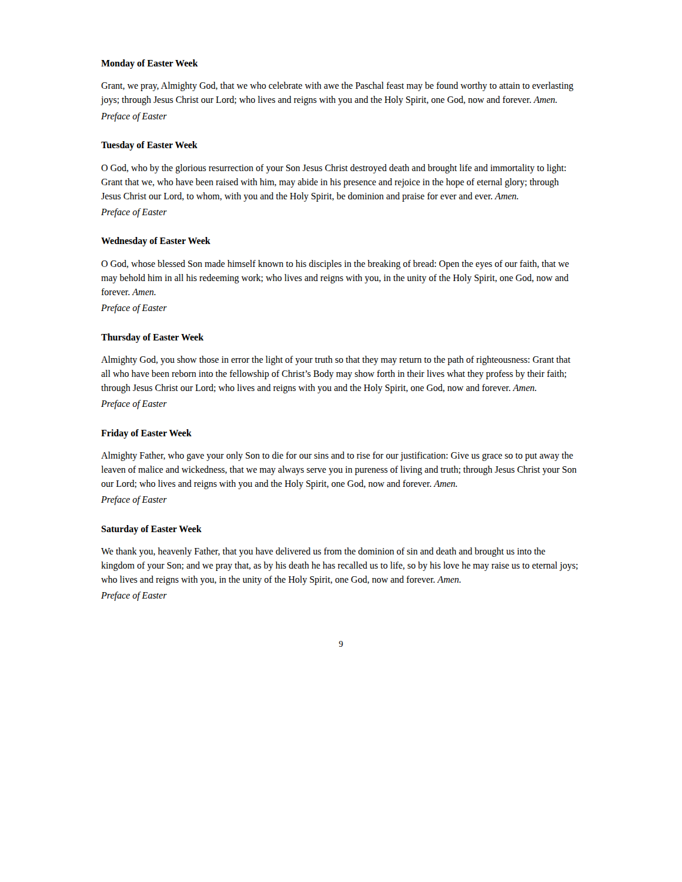Monday of Easter Week
Grant, we pray, Almighty God, that we who celebrate with awe the Paschal feast may be found worthy to attain to everlasting joys; through Jesus Christ our Lord; who lives and reigns with you and the Holy Spirit, one God, now and forever. Amen.
Preface of Easter
Tuesday of Easter Week
O God, who by the glorious resurrection of your Son Jesus Christ destroyed death and brought life and immortality to light: Grant that we, who have been raised with him, may abide in his presence and rejoice in the hope of eternal glory; through Jesus Christ our Lord, to whom, with you and the Holy Spirit, be dominion and praise for ever and ever. Amen.
Preface of Easter
Wednesday of Easter Week
O God, whose blessed Son made himself known to his disciples in the breaking of bread: Open the eyes of our faith, that we may behold him in all his redeeming work; who lives and reigns with you, in the unity of the Holy Spirit, one God, now and forever. Amen.
Preface of Easter
Thursday of Easter Week
Almighty God, you show those in error the light of your truth so that they may return to the path of righteousness: Grant that all who have been reborn into the fellowship of Christ’s Body may show forth in their lives what they profess by their faith; through Jesus Christ our Lord; who lives and reigns with you and the Holy Spirit, one God, now and forever. Amen.
Preface of Easter
Friday of Easter Week
Almighty Father, who gave your only Son to die for our sins and to rise for our justification: Give us grace so to put away the leaven of malice and wickedness, that we may always serve you in pureness of living and truth; through Jesus Christ your Son our Lord; who lives and reigns with you and the Holy Spirit, one God, now and forever. Amen.
Preface of Easter
Saturday of Easter Week
We thank you, heavenly Father, that you have delivered us from the dominion of sin and death and brought us into the kingdom of your Son; and we pray that, as by his death he has recalled us to life, so by his love he may raise us to eternal joys; who lives and reigns with you, in the unity of the Holy Spirit, one God, now and forever. Amen.
Preface of Easter
9